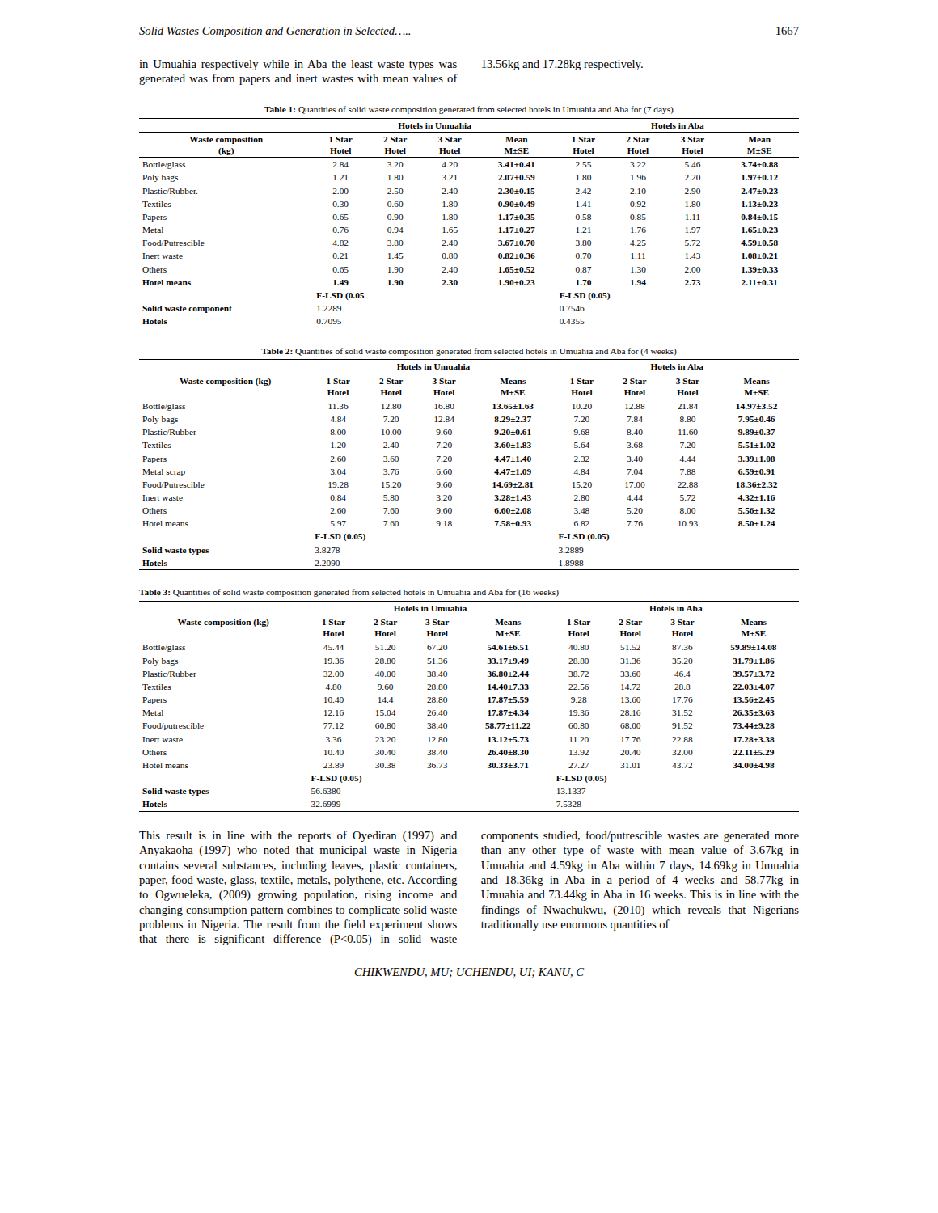Solid Wastes Composition and Generation in Selected….. 1667
in Umuahia respectively while in Aba the least waste types was generated was from papers and inert wastes with mean values of 13.56kg and 17.28kg respectively.
Table 1: Quantities of solid waste composition generated from selected hotels in Umuahia and Aba for (7 days)
| | Hotels in Umuahia | Hotels in Aba |
| --- | --- | --- |
| Waste composition (kg) | 1 Star Hotel | 2 Star Hotel | 3 Star Hotel | Mean M±SE | 1 Star Hotel | 2 Star Hotel | 3 Star Hotel | Mean M±SE |
| Bottle/glass | 2.84 | 3.20 | 4.20 | 3.41±0.41 | 2.55 | 3.22 | 5.46 | 3.74±0.88 |
| Poly bags | 1.21 | 1.80 | 3.21 | 2.07±0.59 | 1.80 | 1.96 | 2.20 | 1.97±0.12 |
| Plastic/Rubber. | 2.00 | 2.50 | 2.40 | 2.30±0.15 | 2.42 | 2.10 | 2.90 | 2.47±0.23 |
| Textiles | 0.30 | 0.60 | 1.80 | 0.90±0.49 | 1.41 | 0.92 | 1.80 | 1.13±0.23 |
| Papers | 0.65 | 0.90 | 1.80 | 1.17±0.35 | 0.58 | 0.85 | 1.11 | 0.84±0.15 |
| Metal | 0.76 | 0.94 | 1.65 | 1.17±0.27 | 1.21 | 1.76 | 1.97 | 1.65±0.23 |
| Food/Putrescible | 4.82 | 3.80 | 2.40 | 3.67±0.70 | 3.80 | 4.25 | 5.72 | 4.59±0.58 |
| Inert waste | 0.21 | 1.45 | 0.80 | 0.82±0.36 | 0.70 | 1.11 | 1.43 | 1.08±0.21 |
| Others | 0.65 | 1.90 | 2.40 | 1.65±0.52 | 0.87 | 1.30 | 2.00 | 1.39±0.33 |
| Hotel means | 1.49 | 1.90 | 2.30 | 1.90±0.23 | 1.70 | 1.94 | 2.73 | 2.11±0.31 |
| | F-LSD (0.05 | F-LSD (0.05) |
| Solid waste component | 1.2289 | 0.7546 |
| Hotels | 0.7095 | 0.4355 |
Table 2: Quantities of solid waste composition generated from selected hotels in Umuahia and Aba for (4 weeks)
| | Hotels in Umuahia | Hotels in Aba |
| --- | --- | --- |
| Waste composition (kg) | 1 Star Hotel | 2 Star Hotel | 3 Star Hotel | Means M±SE | 1 Star Hotel | 2 Star Hotel | 3 Star Hotel | Means M±SE |
| Bottle/glass | 11.36 | 12.80 | 16.80 | 13.65±1.63 | 10.20 | 12.88 | 21.84 | 14.97±3.52 |
| Poly bags | 4.84 | 7.20 | 12.84 | 8.29±2.37 | 7.20 | 7.84 | 8.80 | 7.95±0.46 |
| Plastic/Rubber | 8.00 | 10.00 | 9.60 | 9.20±0.61 | 9.68 | 8.40 | 11.60 | 9.89±0.37 |
| Textiles | 1.20 | 2.40 | 7.20 | 3.60±1.83 | 5.64 | 3.68 | 7.20 | 5.51±1.02 |
| Papers | 2.60 | 3.60 | 7.20 | 4.47±1.40 | 2.32 | 3.40 | 4.44 | 3.39±1.08 |
| Metal scrap | 3.04 | 3.76 | 6.60 | 4.47±1.09 | 4.84 | 7.04 | 7.88 | 6.59±0.91 |
| Food/Putrescible | 19.28 | 15.20 | 9.60 | 14.69±2.81 | 15.20 | 17.00 | 22.88 | 18.36±2.32 |
| Inert waste | 0.84 | 5.80 | 3.20 | 3.28±1.43 | 2.80 | 4.44 | 5.72 | 4.32±1.16 |
| Others | 2.60 | 7.60 | 9.60 | 6.60±2.08 | 3.48 | 5.20 | 8.00 | 5.56±1.32 |
| Hotel means | 5.97 | 7.60 | 9.18 | 7.58±0.93 | 6.82 | 7.76 | 10.93 | 8.50±1.24 |
| | F-LSD (0.05) | F-LSD (0.05) |
| Solid waste types | 3.8278 | 3.2889 |
| Hotels | 2.2090 | 1.8988 |
Table 3: Quantities of solid waste composition generated from selected hotels in Umuahia and Aba for (16 weeks)
| | Hotels in Umuahia | Hotels in Aba |
| --- | --- | --- |
| Waste composition (kg) | 1 Star Hotel | 2 Star Hotel | 3 Star Hotel | Means M±SE | 1 Star Hotel | 2 Star Hotel | 3 Star Hotel | Means M±SE |
| Bottle/glass | 45.44 | 51.20 | 67.20 | 54.61±6.51 | 40.80 | 51.52 | 87.36 | 59.89±14.08 |
| Poly bags | 19.36 | 28.80 | 51.36 | 33.17±9.49 | 28.80 | 31.36 | 35.20 | 31.79±1.86 |
| Plastic/Rubber | 32.00 | 40.00 | 38.40 | 36.80±2.44 | 38.72 | 33.60 | 46.4 | 39.57±3.72 |
| Textiles | 4.80 | 9.60 | 28.80 | 14.40±7.33 | 22.56 | 14.72 | 28.8 | 22.03±4.07 |
| Papers | 10.40 | 14.4 | 28.80 | 17.87±5.59 | 9.28 | 13.60 | 17.76 | 13.56±2.45 |
| Metal | 12.16 | 15.04 | 26.40 | 17.87±4.34 | 19.36 | 28.16 | 31.52 | 26.35±3.63 |
| Food/putrescible | 77.12 | 60.80 | 38.40 | 58.77±11.22 | 60.80 | 68.00 | 91.52 | 73.44±9.28 |
| Inert waste | 3.36 | 23.20 | 12.80 | 13.12±5.73 | 11.20 | 17.76 | 22.88 | 17.28±3.38 |
| Others | 10.40 | 30.40 | 38.40 | 26.40±8.30 | 13.92 | 20.40 | 32.00 | 22.11±5.29 |
| Hotel means | 23.89 | 30.38 | 36.73 | 30.33±3.71 | 27.27 | 31.01 | 43.72 | 34.00±4.98 |
| | F-LSD (0.05) | F-LSD (0.05) |
| Solid waste types | 56.6380 | 13.1337 |
| Hotels | 32.6999 | 7.5328 |
This result is in line with the reports of Oyediran (1997) and Anyakaoha (1997) who noted that municipal waste in Nigeria contains several substances, including leaves, plastic containers, paper, food waste, glass, textile, metals, polythene, etc. According to Ogwueleka, (2009) growing population, rising income and changing consumption pattern combines to complicate solid waste problems in Nigeria. The result from the field experiment shows that there is significant difference (P<0.05) in solid waste components studied, food/putrescible wastes are generated more than any other type of waste with mean value of 3.67kg in Umuahia and 4.59kg in Aba within 7 days, 14.69kg in Umuahia and 18.36kg in Aba in a period of 4 weeks and 58.77kg in Umuahia and 73.44kg in Aba in 16 weeks. This is in line with the findings of Nwachukwu, (2010) which reveals that Nigerians traditionally use enormous quantities of
CHIKWENDU, MU; UCHENDU, UI; KANU, C